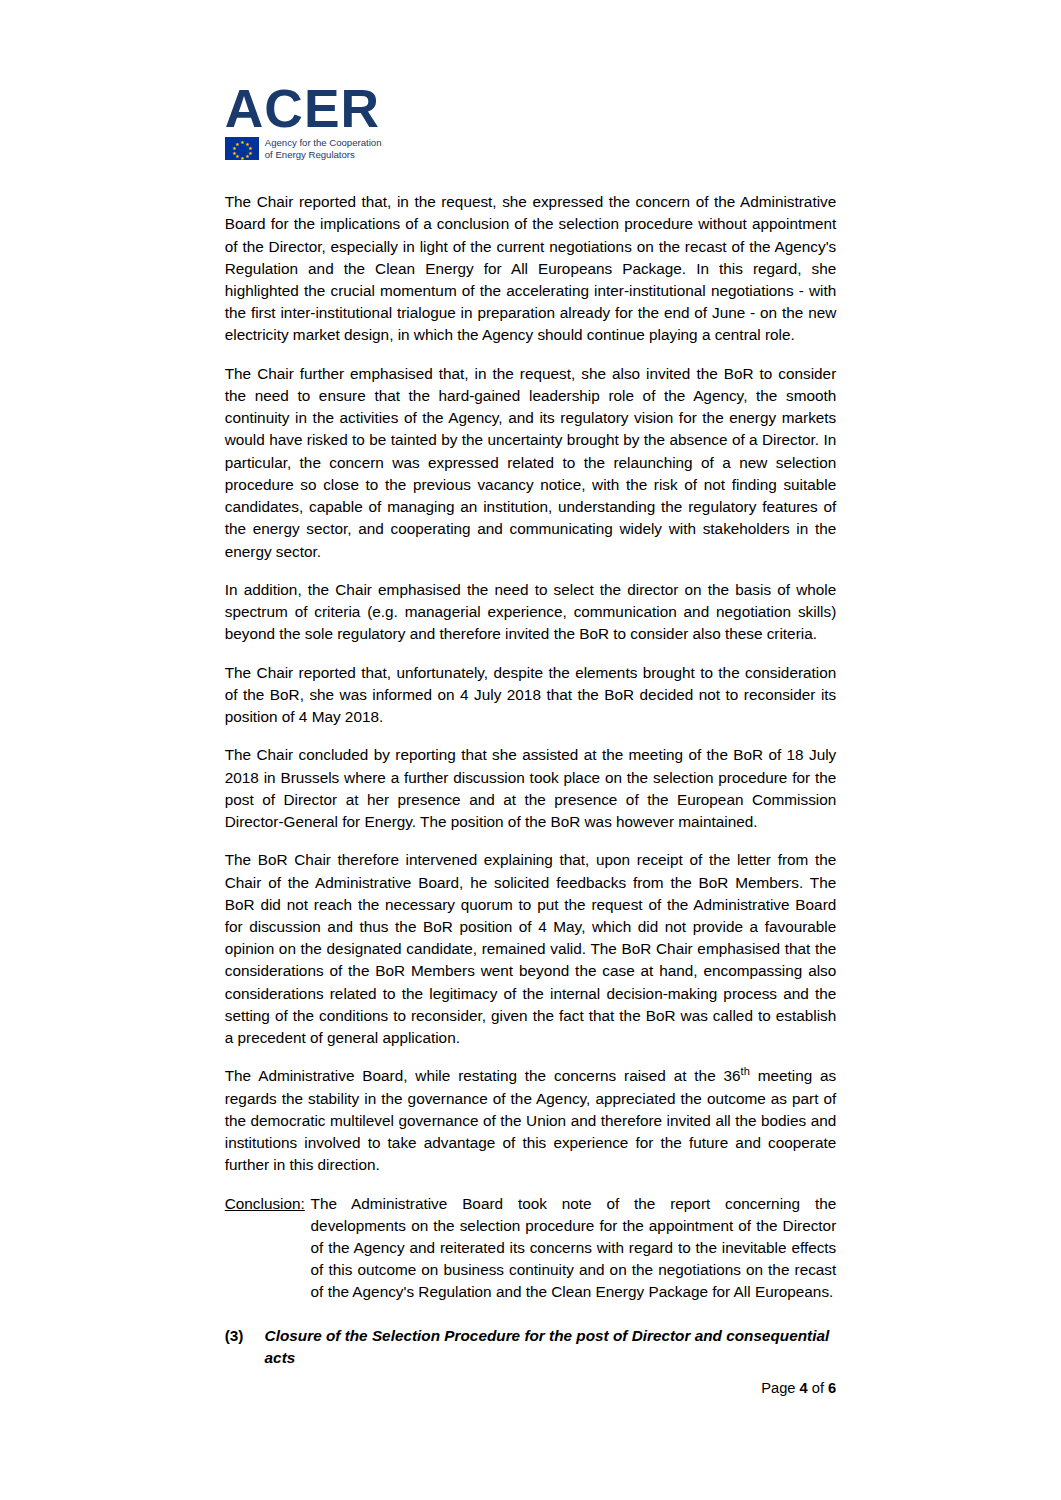ACER ★ ★ ★ ★ ★ ★ ★ ★ ★ ★ Agency for the Cooperation
of Energy Regulators
The Chair reported that, in the request, she expressed the concern of the Administrative Board for the implications of a conclusion of the selection procedure without appointment of the Director, especially in light of the current negotiations on the recast of the Agency's Regulation and the Clean Energy for All Europeans Package. In this regard, she highlighted the crucial momentum of the accelerating inter-institutional negotiations - with the first inter-institutional trialogue in preparation already for the end of June - on the new electricity market design, in which the Agency should continue playing a central role.
The Chair further emphasised that, in the request, she also invited the BoR to consider the need to ensure that the hard-gained leadership role of the Agency, the smooth continuity in the activities of the Agency, and its regulatory vision for the energy markets would have risked to be tainted by the uncertainty brought by the absence of a Director. In particular, the concern was expressed related to the relaunching of a new selection procedure so close to the previous vacancy notice, with the risk of not finding suitable candidates, capable of managing an institution, understanding the regulatory features of the energy sector, and cooperating and communicating widely with stakeholders in the energy sector.
In addition, the Chair emphasised the need to select the director on the basis of whole spectrum of criteria (e.g. managerial experience, communication and negotiation skills) beyond the sole regulatory and therefore invited the BoR to consider also these criteria.
The Chair reported that, unfortunately, despite the elements brought to the consideration of the BoR, she was informed on 4 July 2018 that the BoR decided not to reconsider its position of 4 May 2018.
The Chair concluded by reporting that she assisted at the meeting of the BoR of 18 July 2018 in Brussels where a further discussion took place on the selection procedure for the post of Director at her presence and at the presence of the European Commission Director-General for Energy. The position of the BoR was however maintained.
The BoR Chair therefore intervened explaining that, upon receipt of the letter from the Chair of the Administrative Board, he solicited feedbacks from the BoR Members. The BoR did not reach the necessary quorum to put the request of the Administrative Board for discussion and thus the BoR position of 4 May, which did not provide a favourable opinion on the designated candidate, remained valid. The BoR Chair emphasised that the considerations of the BoR Members went beyond the case at hand, encompassing also considerations related to the legitimacy of the internal decision-making process and the setting of the conditions to reconsider, given the fact that the BoR was called to establish a precedent of general application.
The Administrative Board, while restating the concerns raised at the 36th meeting as regards the stability in the governance of the Agency, appreciated the outcome as part of the democratic multilevel governance of the Union and therefore invited all the bodies and institutions involved to take advantage of this experience for the future and cooperate further in this direction.
Conclusion:
The Administrative Board took note of the report concerning the developments on the selection procedure for the appointment of the Director of the Agency and reiterated its concerns with regard to the inevitable effects of this outcome on business continuity and on the negotiations on the recast of the Agency's Regulation and the Clean Energy Package for All Europeans.
(3)
Closure of the Selection Procedure for the post of Director and consequential acts
Page 4 of 6